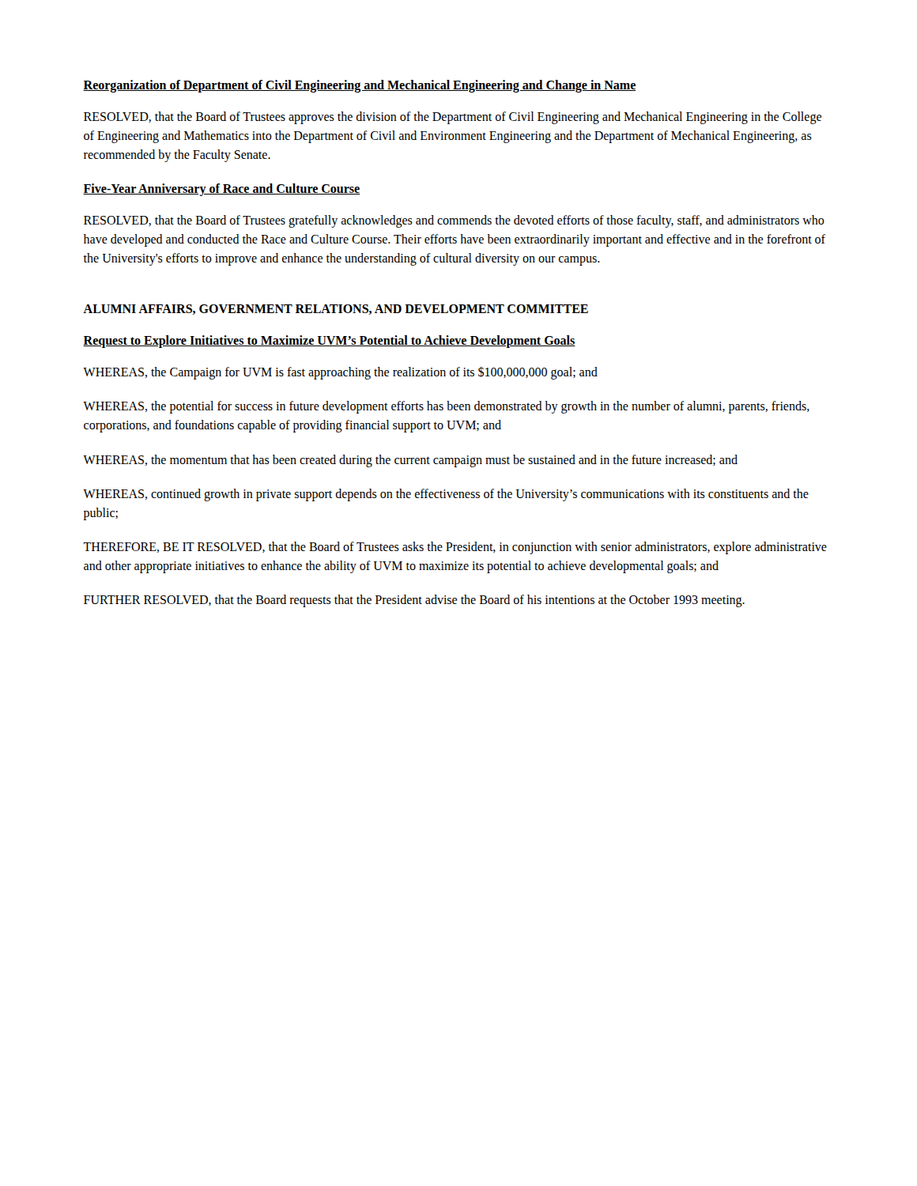Reorganization of Department of Civil Engineering and Mechanical Engineering and Change in Name
RESOLVED, that the Board of Trustees approves the division of the Department of Civil Engineering and Mechanical Engineering in the College of Engineering and Mathematics into the Department of Civil and Environment Engineering and the Department of Mechanical Engineering, as recommended by the Faculty Senate.
Five-Year Anniversary of Race and Culture Course
RESOLVED, that the Board of Trustees gratefully acknowledges and commends the devoted efforts of those faculty, staff, and administrators who have developed and conducted the Race and Culture Course. Their efforts have been extraordinarily important and effective and in the forefront of the University's efforts to improve and enhance the understanding of cultural diversity on our campus.
ALUMNI AFFAIRS, GOVERNMENT RELATIONS, AND DEVELOPMENT COMMITTEE
Request to Explore Initiatives to Maximize UVM’s Potential to Achieve Development Goals
WHEREAS, the Campaign for UVM is fast approaching the realization of its $100,000,000 goal; and
WHEREAS, the potential for success in future development efforts has been demonstrated by growth in the number of alumni, parents, friends, corporations, and foundations capable of providing financial support to UVM; and
WHEREAS, the momentum that has been created during the current campaign must be sustained and in the future increased; and
WHEREAS, continued growth in private support depends on the effectiveness of the University’s communications with its constituents and the public;
THEREFORE, BE IT RESOLVED, that the Board of Trustees asks the President, in conjunction with senior administrators, explore administrative and other appropriate initiatives to enhance the ability of UVM to maximize its potential to achieve developmental goals; and
FURTHER RESOLVED, that the Board requests that the President advise the Board of his intentions at the October 1993 meeting.